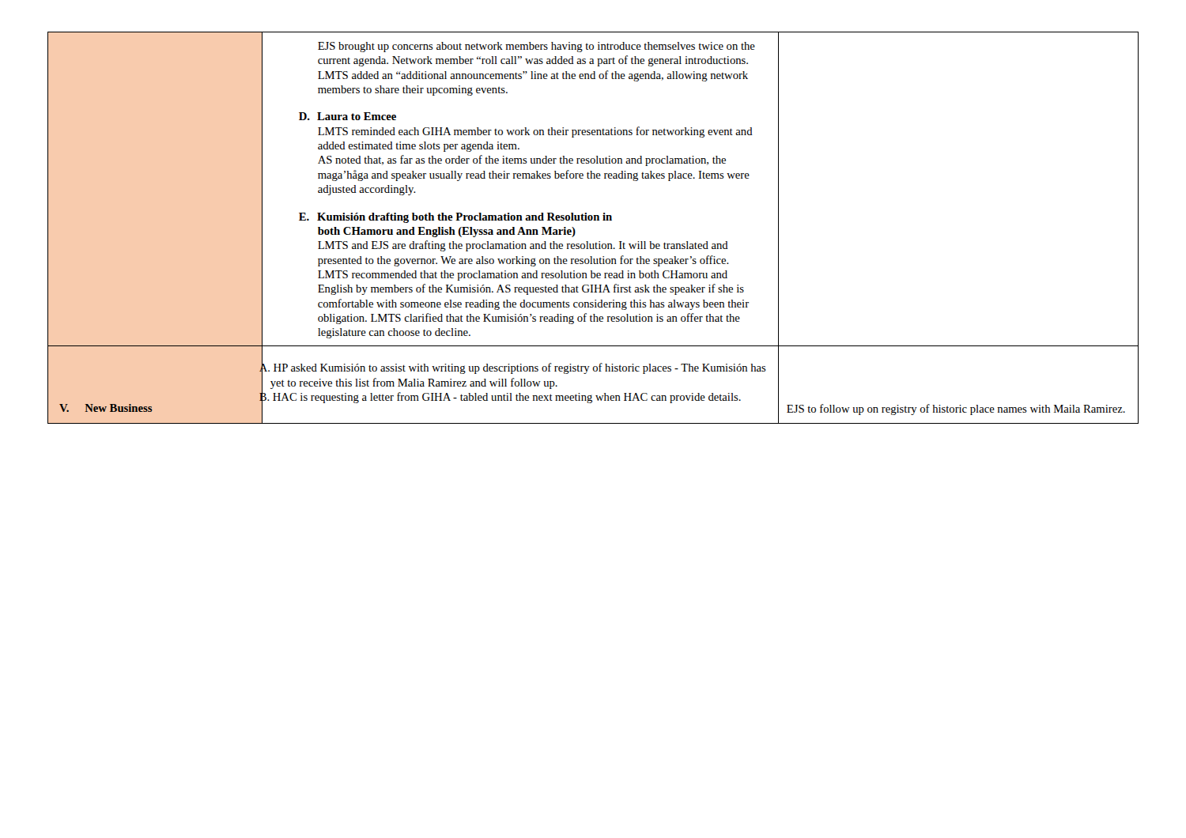| | EJS brought up concerns about network members having to introduce themselves twice on the current agenda. Network member “roll call” was added as a part of the general introductions. LMTS added an “additional announcements” line at the end of the agenda, allowing network members to share their upcoming events. D. Laura to Emcee LMTS reminded each GIHA member to work on their presentations for networking event and added estimated time slots per agenda item. AS noted that, as far as the order of the items under the resolution and proclamation, the maga’håga and speaker usually read their remakes before the reading takes place. Items were adjusted accordingly. E. Kumisión drafting both the Proclamation and Resolution in both CHamoru and English (Elyssa and Ann Marie) LMTS and EJS are drafting the proclamation and the resolution. It will be translated and presented to the governor. We are also working on the resolution for the speaker’s office. LMTS recommended that the proclamation and resolution be read in both CHamoru and English by members of the Kumisión. AS requested that GIHA first ask the speaker if she is comfortable with someone else reading the documents considering this has always been their obligation. LMTS clarified that the Kumisión’s reading of the resolution is an offer that the legislature can choose to decline. | |
| V. New Business | A. HP asked Kumisión to assist with writing up descriptions of registry of historic places - The Kumisión has yet to receive this list from Malia Ramirez and will follow up. B. HAC is requesting a letter from GIHA - tabled until the next meeting when HAC can provide details. | EJS to follow up on registry of historic place names with Maila Ramirez. |